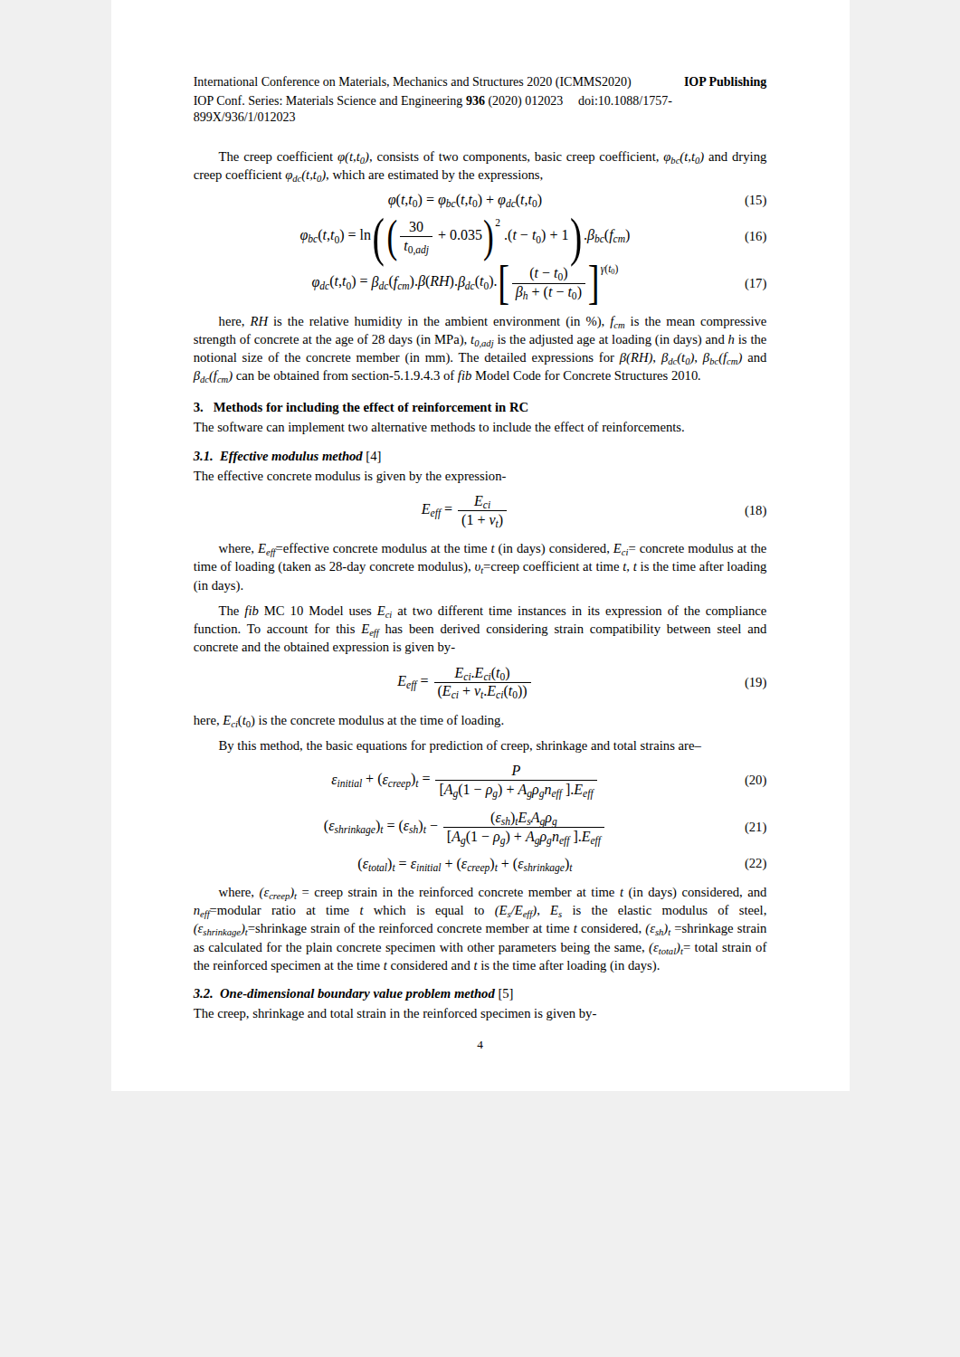International Conference on Materials, Mechanics and Structures 2020 (ICMMS2020)
IOP Publishing
IOP Conf. Series: Materials Science and Engineering 936 (2020) 012023doi:10.1088/1757-899X/936/1/012023
The creep coefficient φ(t,t0), consists of two components, basic creep coefficient, φbc(t,t0) and drying creep coefficient φdc(t,t0), which are estimated by the expressions,
φ(t,t0) = φbc(t,t0) + φdc(t,t0)
(15)
φbc(t,t0) = ln((30 t0,adj + 0.035) 2 .(t − t0) + 1).βbc(fcm)
(16)
φdc(t,t0) = βdc(fcm).β(RH).βdc(t0).[(t − t0) βh + (t − t0)] γ(t0)
(17)
here, RH is the relative humidity in the ambient environment (in %), fcm is the mean compressive strength of concrete at the age of 28 days (in MPa), t0,adj is the adjusted age at loading (in days) and h is the notional size of the concrete member (in mm). The detailed expressions for β(RH), βdc(t0), βbc(fcm) and βdc(fcm) can be obtained from section-5.1.9.4.3 of fib Model Code for Concrete Structures 2010.
3. Methods for including the effect of reinforcement in RC
The software can implement two alternative methods to include the effect of reinforcements.
3.1. Effective modulus method [4]
The effective concrete modulus is given by the expression-
Eeff = Eci(1 + νt)
(18)
where, Eeff=effective concrete modulus at the time t (in days) considered, Eci= concrete modulus at the time of loading (taken as 28-day concrete modulus), υt=creep coefficient at time t, t is the time after loading (in days).
The fib MC 10 Model uses Eci at two different time instances in its expression of the compliance function. To account for this Eeff has been derived considering strain compatibility between steel and concrete and the obtained expression is given by-
Eeff = Eci.Eci(t0)(Eci + νt.Eci(t0))
(19)
here, Eci(t0) is the concrete modulus at the time of loading.
By this method, the basic equations for prediction of creep, shrinkage and total strains are–
εinitial + (εcreep)t = P[Ag(1 − ρg) + Ag ρg neff ].Eeff
(20)
(εshrinkage)t = (εsh)t − (εsh)tEs Ag ρg[Ag(1 − ρg) + Ag ρg neff ].Eeff
(21)
(εtotal)t = εinitial + (εcreep)t + (εshrinkage)t
(22)
where, (εcreep)t = creep strain in the reinforced concrete member at time t (in days) considered, and neff=modular ratio at time t which is equal to (Es/Eeff), Es is the elastic modulus of steel, (εshrinkage)t=shrinkage strain of the reinforced concrete member at time t considered, (εsh)t =shrinkage strain as calculated for the plain concrete specimen with other parameters being the same, (εtotal)t= total strain of the reinforced specimen at the time t considered and t is the time after loading (in days).
3.2. One-dimensional boundary value problem method [5]
The creep, shrinkage and total strain in the reinforced specimen is given by-
4